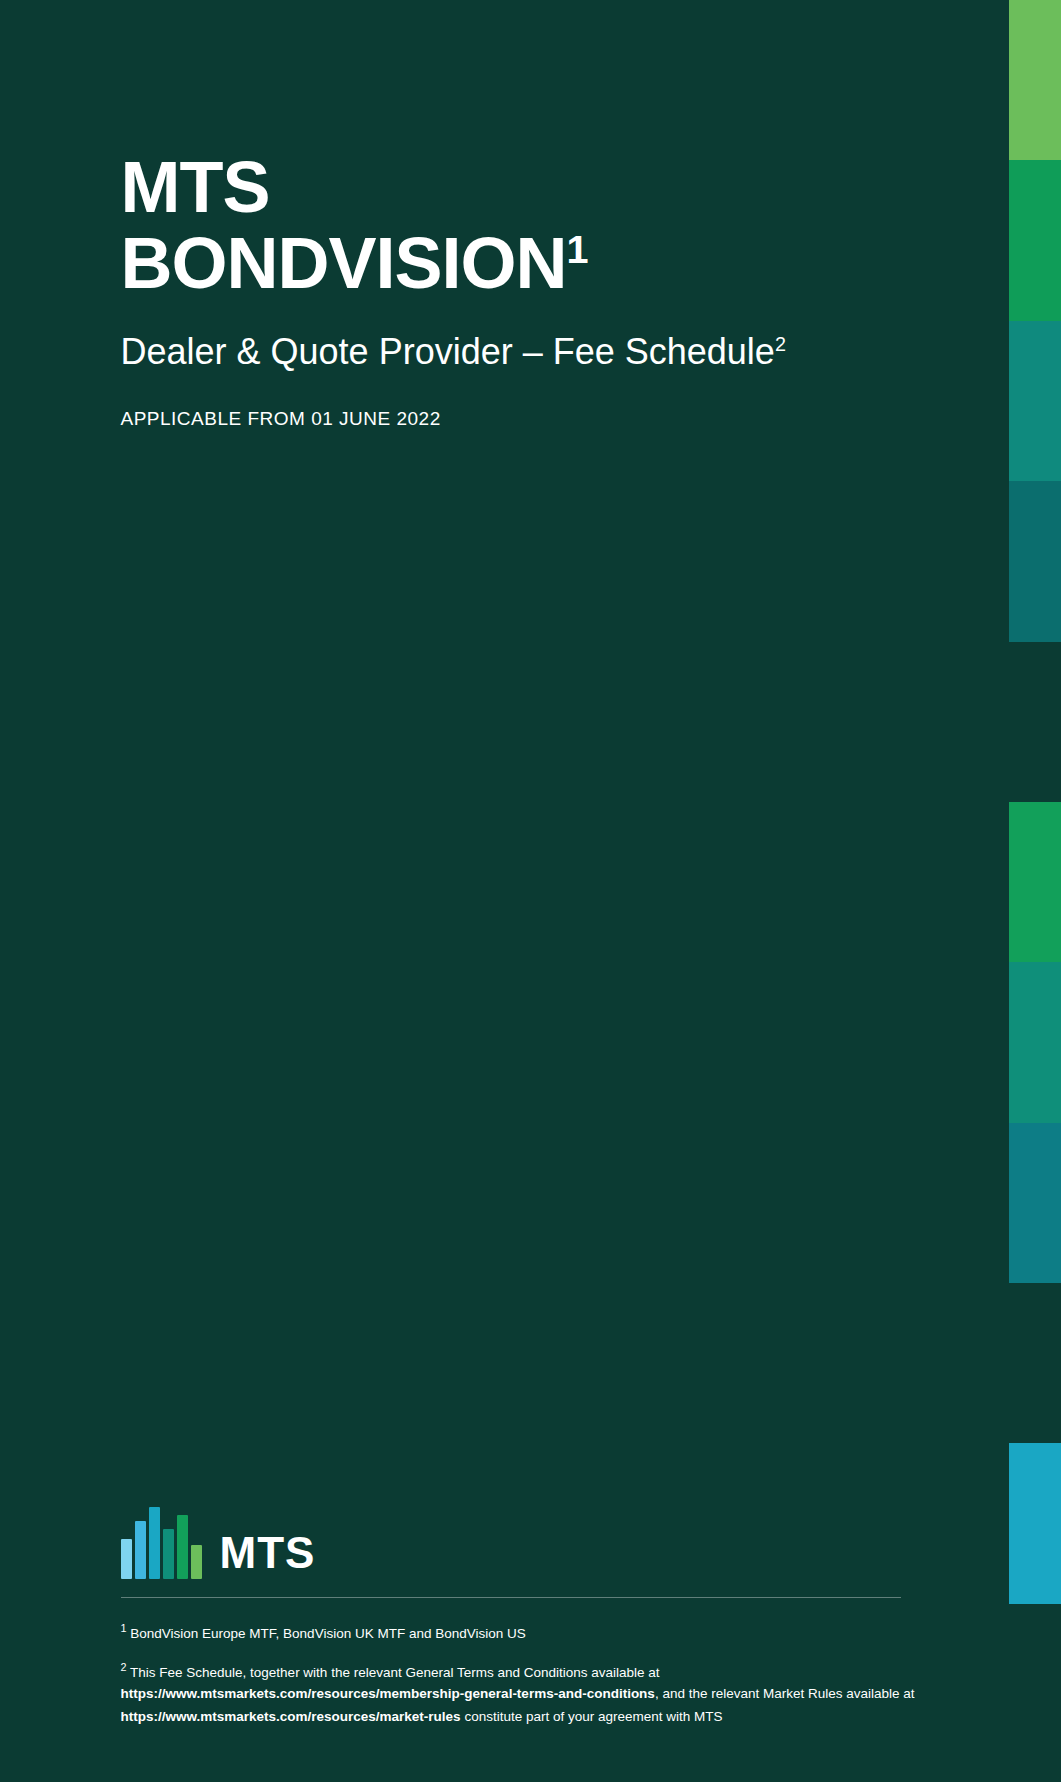MTS
BONDVISION1
Dealer & Quote Provider – Fee Schedule2
APPLICABLE FROM 01 JUNE 2022
MTS
1 BondVision Europe MTF, BondVision UK MTF and BondVision US
2 This Fee Schedule, together with the relevant General Terms and Conditions available at https://www.mtsmarkets.com/resources/membership-general-terms-and-conditions, and the relevant Market Rules available at https://www.mtsmarkets.com/resources/market-rules constitute part of your agreement with MTS